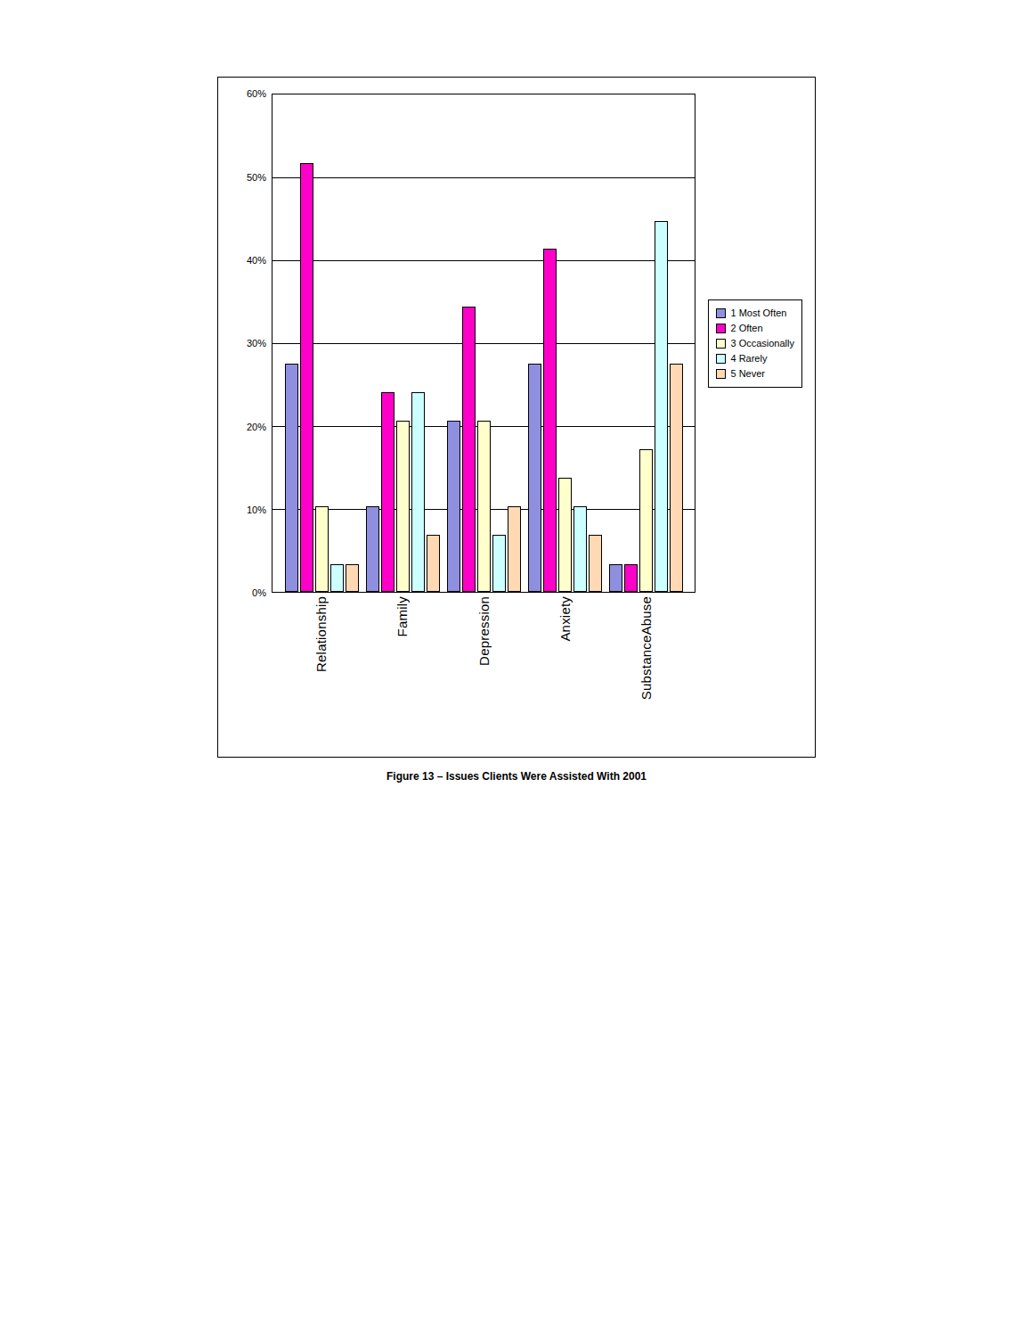60%
50%
40%
30%
20%
10%
0%
1 Most Often
2 Often
3 Occasionally
4 Rarely
5 Never
Relationship
Family
Depression
Anxiety
SubstanceAbuse
Figure 13 – Issues Clients Were Assisted With 2001